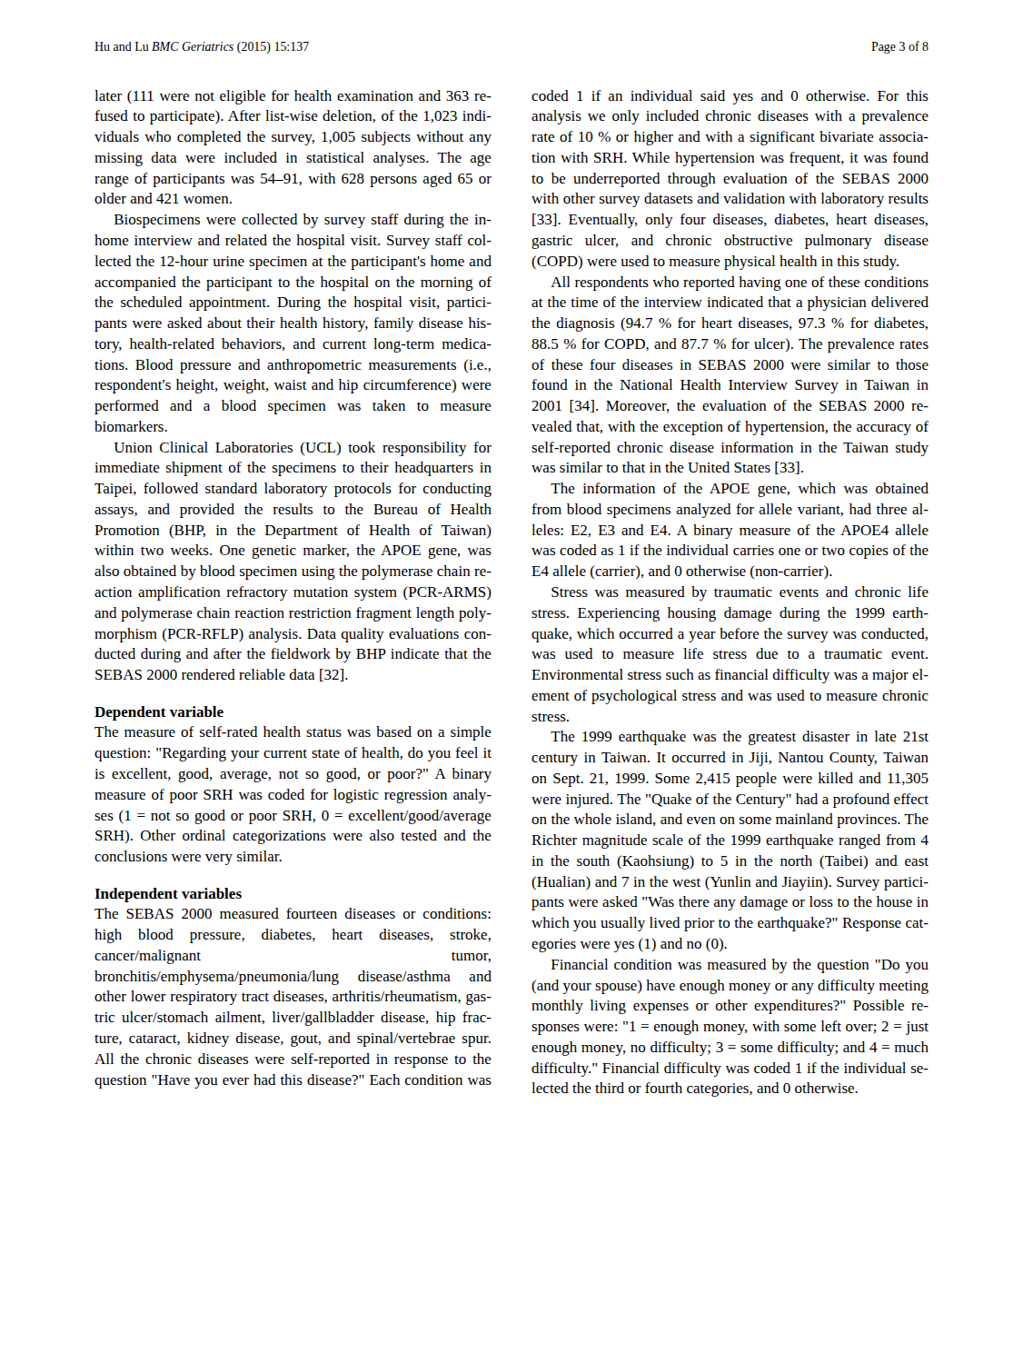Hu and Lu BMC Geriatrics (2015) 15:137 Page 3 of 8
later (111 were not eligible for health examination and 363 refused to participate). After list-wise deletion, of the 1,023 individuals who completed the survey, 1,005 subjects without any missing data were included in statistical analyses. The age range of participants was 54–91, with 628 persons aged 65 or older and 421 women.
Biospecimens were collected by survey staff during the in-home interview and related the hospital visit. Survey staff collected the 12-hour urine specimen at the participant's home and accompanied the participant to the hospital on the morning of the scheduled appointment. During the hospital visit, participants were asked about their health history, family disease history, health-related behaviors, and current long-term medications. Blood pressure and anthropometric measurements (i.e., respondent's height, weight, waist and hip circumference) were performed and a blood specimen was taken to measure biomarkers.
Union Clinical Laboratories (UCL) took responsibility for immediate shipment of the specimens to their headquarters in Taipei, followed standard laboratory protocols for conducting assays, and provided the results to the Bureau of Health Promotion (BHP, in the Department of Health of Taiwan) within two weeks. One genetic marker, the APOE gene, was also obtained by blood specimen using the polymerase chain reaction amplification refractory mutation system (PCR-ARMS) and polymerase chain reaction restriction fragment length polymorphism (PCR-RFLP) analysis. Data quality evaluations conducted during and after the fieldwork by BHP indicate that the SEBAS 2000 rendered reliable data [32].
Dependent variable
The measure of self-rated health status was based on a simple question: "Regarding your current state of health, do you feel it is excellent, good, average, not so good, or poor?" A binary measure of poor SRH was coded for logistic regression analyses (1 = not so good or poor SRH, 0 = excellent/good/average SRH). Other ordinal categorizations were also tested and the conclusions were very similar.
Independent variables
The SEBAS 2000 measured fourteen diseases or conditions: high blood pressure, diabetes, heart diseases, stroke, cancer/malignant tumor, bronchitis/emphysema/pneumonia/lung disease/asthma and other lower respiratory tract diseases, arthritis/rheumatism, gastric ulcer/stomach ailment, liver/gallbladder disease, hip fracture, cataract, kidney disease, gout, and spinal/vertebrae spur. All the chronic diseases were self-reported in response to the question "Have you ever had this disease?" Each condition was coded 1 if an individual said yes and 0 otherwise. For this analysis we only included chronic diseases with a prevalence rate of 10 % or higher and with a significant bivariate association with SRH. While hypertension was frequent, it was found to be underreported through evaluation of the SEBAS 2000 with other survey datasets and validation with laboratory results [33]. Eventually, only four diseases, diabetes, heart diseases, gastric ulcer, and chronic obstructive pulmonary disease (COPD) were used to measure physical health in this study.
All respondents who reported having one of these conditions at the time of the interview indicated that a physician delivered the diagnosis (94.7 % for heart diseases, 97.3 % for diabetes, 88.5 % for COPD, and 87.7 % for ulcer). The prevalence rates of these four diseases in SEBAS 2000 were similar to those found in the National Health Interview Survey in Taiwan in 2001 [34]. Moreover, the evaluation of the SEBAS 2000 revealed that, with the exception of hypertension, the accuracy of self-reported chronic disease information in the Taiwan study was similar to that in the United States [33].
The information of the APOE gene, which was obtained from blood specimens analyzed for allele variant, had three alleles: E2, E3 and E4. A binary measure of the APOE4 allele was coded as 1 if the individual carries one or two copies of the E4 allele (carrier), and 0 otherwise (non-carrier).
Stress was measured by traumatic events and chronic life stress. Experiencing housing damage during the 1999 earthquake, which occurred a year before the survey was conducted, was used to measure life stress due to a traumatic event. Environmental stress such as financial difficulty was a major element of psychological stress and was used to measure chronic stress.
The 1999 earthquake was the greatest disaster in late 21st century in Taiwan. It occurred in Jiji, Nantou County, Taiwan on Sept. 21, 1999. Some 2,415 people were killed and 11,305 were injured. The "Quake of the Century" had a profound effect on the whole island, and even on some mainland provinces. The Richter magnitude scale of the 1999 earthquake ranged from 4 in the south (Kaohsiung) to 5 in the north (Taibei) and east (Hualian) and 7 in the west (Yunlin and Jiayiin). Survey participants were asked "Was there any damage or loss to the house in which you usually lived prior to the earthquake?" Response categories were yes (1) and no (0).
Financial condition was measured by the question "Do you (and your spouse) have enough money or any difficulty meeting monthly living expenses or other expenditures?" Possible responses were: "1 = enough money, with some left over; 2 = just enough money, no difficulty; 3 = some difficulty; and 4 = much difficulty." Financial difficulty was coded 1 if the individual selected the third or fourth categories, and 0 otherwise.